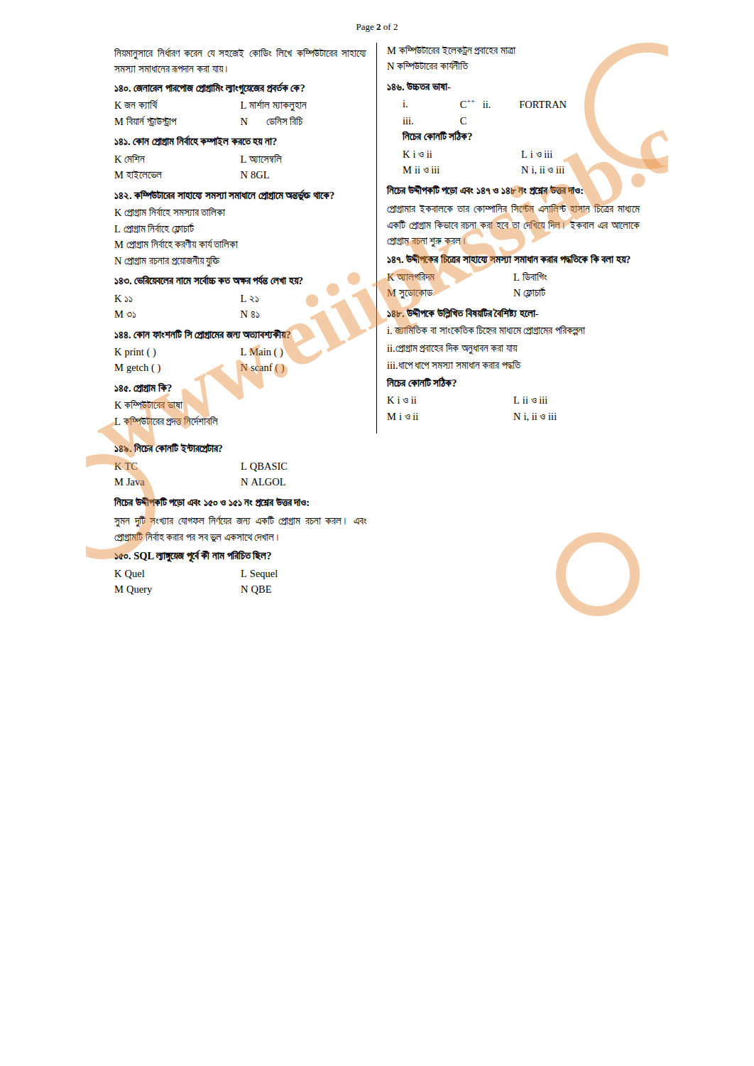www.eiiipkssiab.com
Page 2 of 2
নিয়মানুসারে নির্ধারণ করেন যে সহজেই কোডিং লিখে কম্পিউটারের সাহায্যে সমস্যা সমাধানের রূপদান করা যায়।
১৪০. জেনারেল পারপোজ প্রোগ্রামিং ল্যাংগুয়েজের প্রবর্তক কে?
Kজন ক্যার্থি Lমার্শাল ম্যাকলুহান
Mবিয়ার্ন স্ট্রাউস্ট্রাপ N ডেনিস রিচি
১৪১. কোন প্রোগ্রাম নির্বাহে কম্পাইল করতে হয় না?
Kমেশিন Lঅ্যাসেম্বলি
Mহাইলেভেল N8GL
১৪২. কম্পিউটারের সাহায্যে সমস্যা সমাধানে প্রোগ্রামে অন্তর্ভুক্ত থাকে?
Kপ্রোগ্রাম নির্বাহে সমস্যার তালিকা
Lপ্রোগ্রাম নির্বাহে ফ্লোচার্ট
Mপ্রোগ্রাম নির্বাহে করণীয় কার্য তালিকা
Nপ্রোগ্রাম রচনার প্রয়োজনীয় যুক্তি
১৪৩. ভেরিয়েবলের নামে সর্বোচ্চ কত অক্ষর পর্যন্ত লেখা হয়?
K১১ L২১
M৩১ N৪১
১৪৪. কোন ফাংশনটি সি প্রোগ্রামের জন্য অত্যাবশ্যকীয়?
Kprint ( ) LMain ( )
Mgetch ( ) Nscanf ( )
১৪৫. প্রোগ্রাম কি?
Kকম্পিউটারের ভাষা
Lকম্পিউটারের প্রদত্ত নির্দেশাবলি
Mকম্পিউটারের ইলেকট্রন প্রবাহের মাত্রা
Nকম্পিউটারের কার্যনীতি
১৪৬. উচ্চতর ভাষা-
i. C++ ii. FORTRAN
iii. C
নিচের কোনটি সঠিক?
Ki ও ii Li ও iii
Mii ও iii Ni, ii ও iii
নিচের উদ্দীপকটি পড়ো এবং ১৪৭ ও ১৪৮ নং প্রশ্নের উত্তর দাও:
প্রোগ্রামার ইকবালকে তার কোম্পানির সিস্টেম এনালিস্ট হাসান চিত্রের মাধ্যমে একটি প্রোগ্রাম কিভাবে রচনা করা হবে তা দেখিয়ে দিল। ইকবাল এর আলোকে প্রোগ্রাম রচনা শুরু করল।
১৪৭. উদ্দীপকের চিত্রের সাহায্যে সমস্যা সমাধান করার পদ্ধতিকে কি বলা হয়?
Kঅ্যালগরিদম Lডিবাগিং
Mসুডোকোড Nফ্লোচার্ট
১৪৮. উদ্দীপকে উল্লিখিত বিষয়টির বৈশিষ্ট্য হলো-
i. জ্যামিতিক বা সাংকেতিক চিহ্নের মাধ্যমে প্রোগ্রামের পরিকল্পনা
ii.প্রোগ্রাম প্রবাহের দিক অনুধাবন করা যায়
iii.ধাপে ধাপে সমস্যা সমাধান করার পদ্ধতি
নিচের কোনটি সঠিক?
Ki ও ii Lii ও iii
Mi ও ii Ni, ii ও iii
১৪৯. নিচের কোনটি ইন্টারপ্রেটার?
KTC LQBASIC
MJava NALGOL
নিচের উদ্দীপকটি পড়ো এবং ১৫০ ও ১৫১ নং প্রশ্নের উত্তর দাও:
সুমন দুটি সংখ্যার যোগফল নির্ণয়ের জন্য একটি প্রোগ্রাম রচনা করল। এবং প্রোগ্রামটি নির্বাহ করার পর সব ভুল একসাথে দেখাল।
১৫০. SQL ল্যাঙ্গুয়েজ পূর্বে কী নাম পরিচিত ছিল?
KQuel LSequel
MQuery NQBE